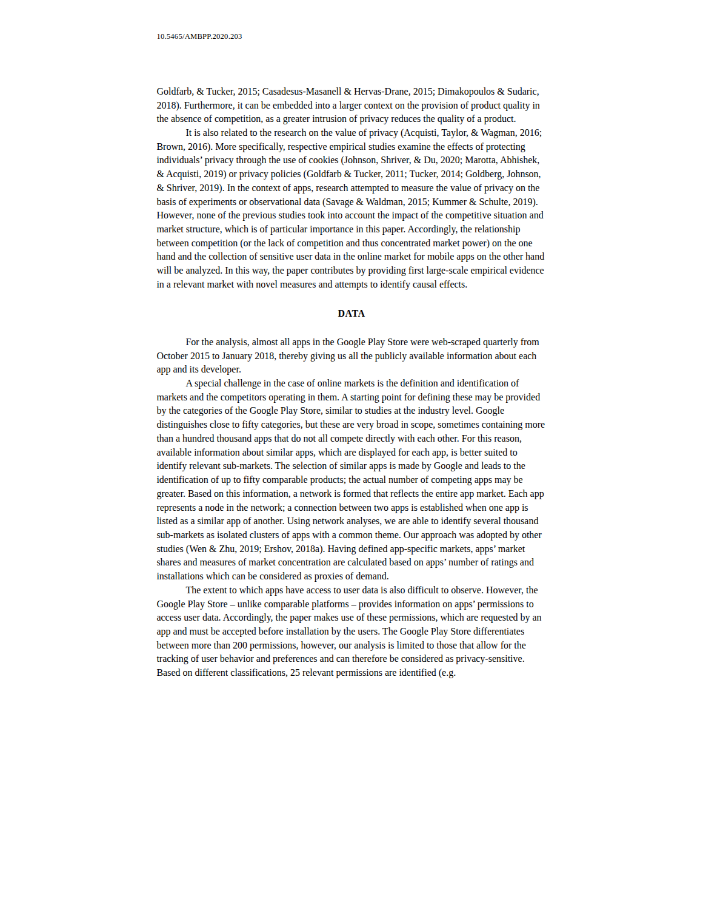10.5465/AMBPP.2020.203
Goldfarb, & Tucker, 2015; Casadesus-Masanell & Hervas-Drane, 2015; Dimakopoulos & Sudaric, 2018). Furthermore, it can be embedded into a larger context on the provision of product quality in the absence of competition, as a greater intrusion of privacy reduces the quality of a product.
It is also related to the research on the value of privacy (Acquisti, Taylor, & Wagman, 2016; Brown, 2016). More specifically, respective empirical studies examine the effects of protecting individuals’ privacy through the use of cookies (Johnson, Shriver, & Du, 2020; Marotta, Abhishek, & Acquisti, 2019) or privacy policies (Goldfarb & Tucker, 2011; Tucker, 2014; Goldberg, Johnson, & Shriver, 2019). In the context of apps, research attempted to measure the value of privacy on the basis of experiments or observational data (Savage & Waldman, 2015; Kummer & Schulte, 2019). However, none of the previous studies took into account the impact of the competitive situation and market structure, which is of particular importance in this paper. Accordingly, the relationship between competition (or the lack of competition and thus concentrated market power) on the one hand and the collection of sensitive user data in the online market for mobile apps on the other hand will be analyzed. In this way, the paper contributes by providing first large-scale empirical evidence in a relevant market with novel measures and attempts to identify causal effects.
DATA
For the analysis, almost all apps in the Google Play Store were web-scraped quarterly from October 2015 to January 2018, thereby giving us all the publicly available information about each app and its developer.
A special challenge in the case of online markets is the definition and identification of markets and the competitors operating in them. A starting point for defining these may be provided by the categories of the Google Play Store, similar to studies at the industry level. Google distinguishes close to fifty categories, but these are very broad in scope, sometimes containing more than a hundred thousand apps that do not all compete directly with each other. For this reason, available information about similar apps, which are displayed for each app, is better suited to identify relevant sub-markets. The selection of similar apps is made by Google and leads to the identification of up to fifty comparable products; the actual number of competing apps may be greater. Based on this information, a network is formed that reflects the entire app market. Each app represents a node in the network; a connection between two apps is established when one app is listed as a similar app of another. Using network analyses, we are able to identify several thousand sub-markets as isolated clusters of apps with a common theme. Our approach was adopted by other studies (Wen & Zhu, 2019; Ershov, 2018a). Having defined app-specific markets, apps’ market shares and measures of market concentration are calculated based on apps’ number of ratings and installations which can be considered as proxies of demand.
The extent to which apps have access to user data is also difficult to observe. However, the Google Play Store – unlike comparable platforms – provides information on apps’ permissions to access user data. Accordingly, the paper makes use of these permissions, which are requested by an app and must be accepted before installation by the users. The Google Play Store differentiates between more than 200 permissions, however, our analysis is limited to those that allow for the tracking of user behavior and preferences and can therefore be considered as privacy-sensitive. Based on different classifications, 25 relevant permissions are identified (e.g.